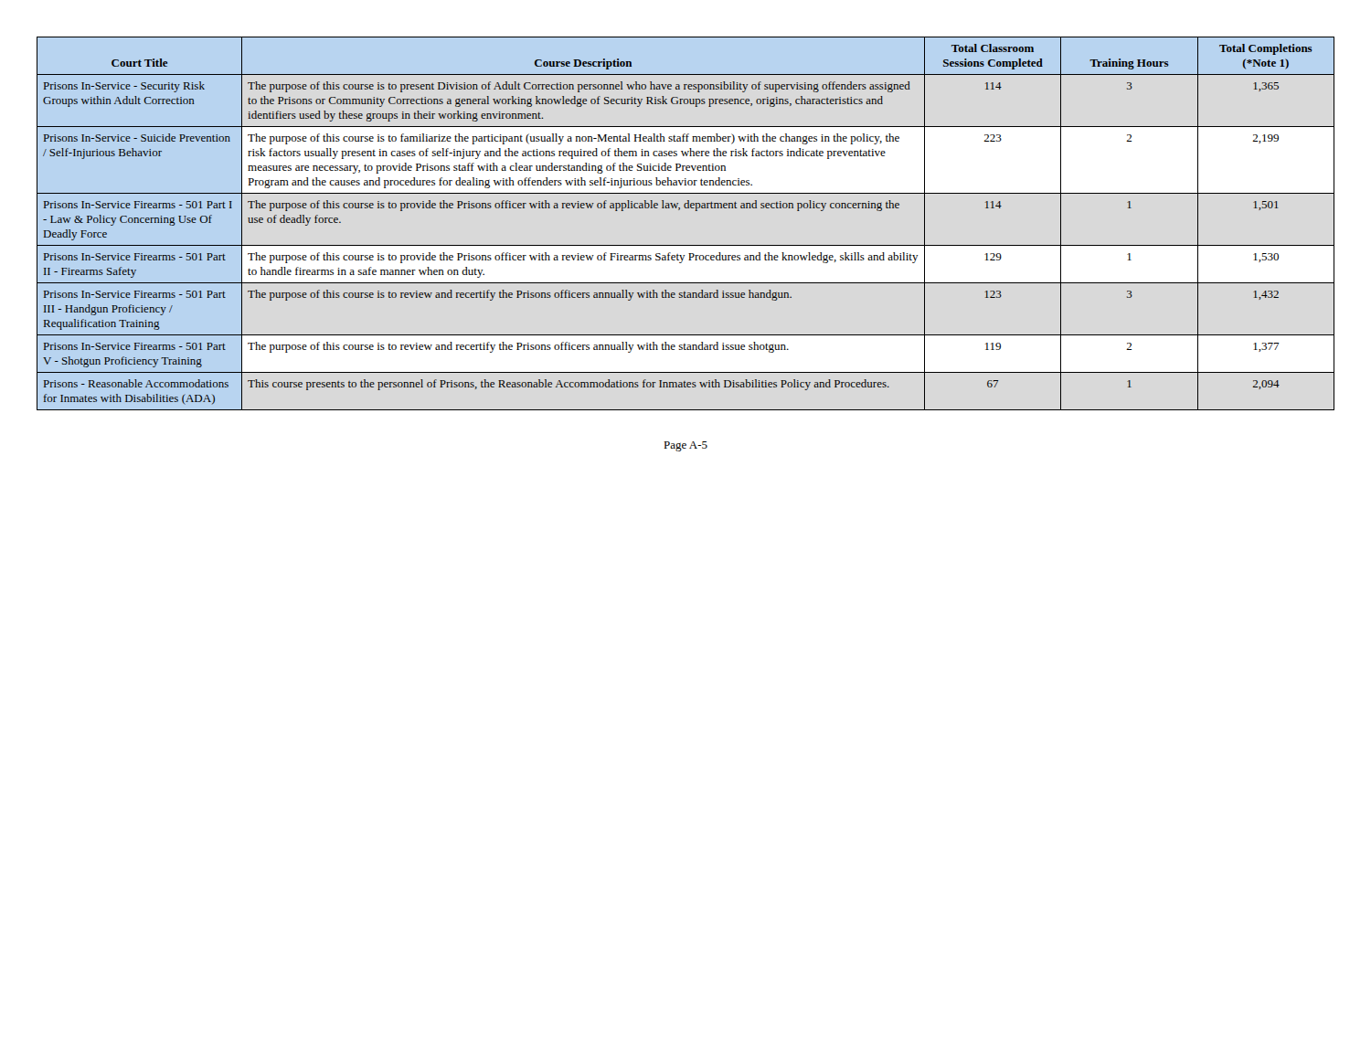| Court Title | Course Description | Total Classroom Sessions Completed | Training Hours | Total Completions (*Note 1) |
| --- | --- | --- | --- | --- |
| Prisons In-Service - Security Risk Groups within Adult Correction | The purpose of this course is to present Division of Adult Correction personnel who have a responsibility of supervising offenders assigned to the Prisons or Community Corrections a general working knowledge of Security Risk Groups presence, origins, characteristics and identifiers used by these groups in their working environment. | 114 | 3 | 1,365 |
| Prisons In-Service - Suicide Prevention / Self-Injurious Behavior | The purpose of this course is to familiarize the participant (usually a non-Mental Health staff member) with the changes in the policy, the risk factors usually present in cases of self-injury and the actions required of them in cases where the risk factors indicate preventative measures are necessary, to provide Prisons staff with a clear understanding of the Suicide Prevention Program and the causes and procedures for dealing with offenders with self-injurious behavior tendencies. | 223 | 2 | 2,199 |
| Prisons In-Service Firearms - 501 Part I - Law & Policy Concerning Use Of Deadly Force | The purpose of this course is to provide the Prisons officer with a review of applicable law, department and section policy concerning the use of deadly force. | 114 | 1 | 1,501 |
| Prisons In-Service Firearms - 501 Part II - Firearms Safety | The purpose of this course is to provide the Prisons officer with a review of Firearms Safety Procedures and the knowledge, skills and ability to handle firearms in a safe manner when on duty. | 129 | 1 | 1,530 |
| Prisons In-Service Firearms - 501 Part III - Handgun Proficiency / Requalification Training | The purpose of this course is to review and recertify the Prisons officers annually with the standard issue handgun. | 123 | 3 | 1,432 |
| Prisons In-Service Firearms - 501 Part V - Shotgun Proficiency Training | The purpose of this course is to review and recertify the Prisons officers annually with the standard issue shotgun. | 119 | 2 | 1,377 |
| Prisons - Reasonable Accommodations for Inmates with Disabilities (ADA) | This course presents to the personnel of Prisons, the Reasonable Accommodations for Inmates with Disabilities Policy and Procedures. | 67 | 1 | 2,094 |
Page A-5